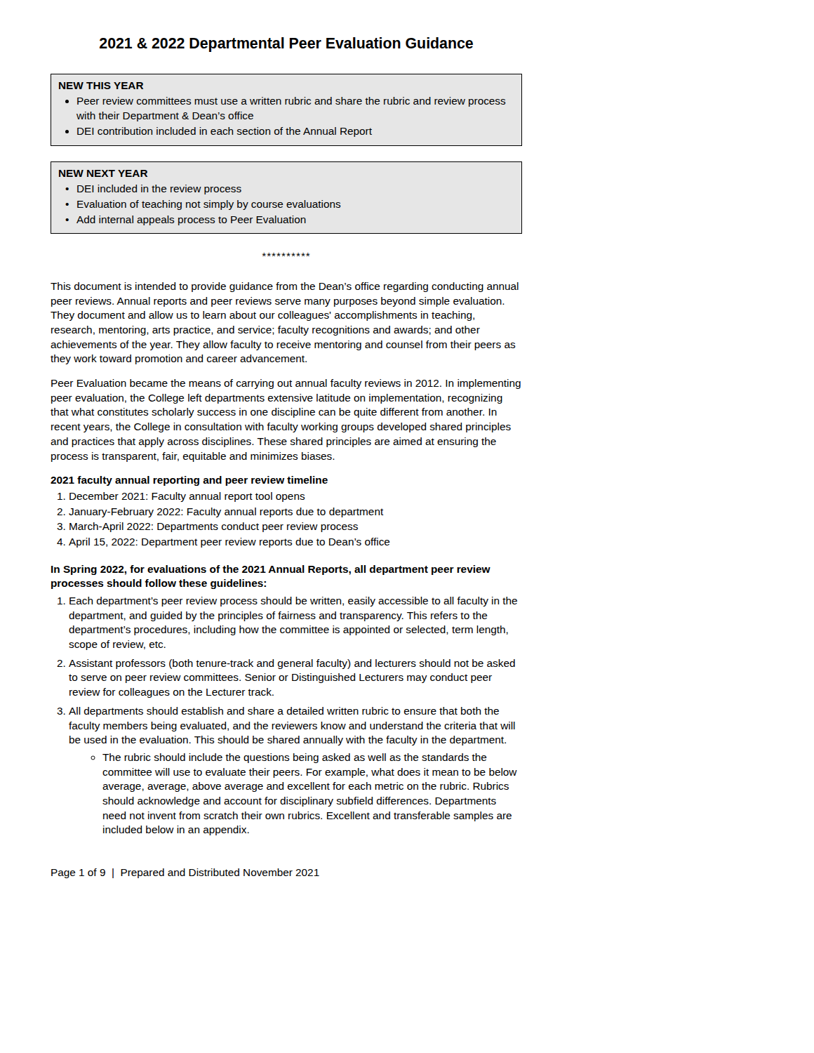2021 & 2022 Departmental Peer Evaluation Guidance
NEW THIS YEAR
Peer review committees must use a written rubric and share the rubric and review process with their Department & Dean’s office
DEI contribution included in each section of the Annual Report
NEW NEXT YEAR
DEI included in the review process
Evaluation of teaching not simply by course evaluations
Add internal appeals process to Peer Evaluation
**********
This document is intended to provide guidance from the Dean’s office regarding conducting annual peer reviews. Annual reports and peer reviews serve many purposes beyond simple evaluation. They document and allow us to learn about our colleagues' accomplishments in teaching, research, mentoring, arts practice, and service; faculty recognitions and awards; and other achievements of the year. They allow faculty to receive mentoring and counsel from their peers as they work toward promotion and career advancement.
Peer Evaluation became the means of carrying out annual faculty reviews in 2012. In implementing peer evaluation, the College left departments extensive latitude on implementation, recognizing that what constitutes scholarly success in one discipline can be quite different from another. In recent years, the College in consultation with faculty working groups developed shared principles and practices that apply across disciplines. These shared principles are aimed at ensuring the process is transparent, fair, equitable and minimizes biases.
2021 faculty annual reporting and peer review timeline
December 2021: Faculty annual report tool opens
January-February 2022: Faculty annual reports due to department
March-April 2022: Departments conduct peer review process
April 15, 2022: Department peer review reports due to Dean’s office
In Spring 2022, for evaluations of the 2021 Annual Reports, all department peer review processes should follow these guidelines:
Each department’s peer review process should be written, easily accessible to all faculty in the department, and guided by the principles of fairness and transparency. This refers to the department’s procedures, including how the committee is appointed or selected, term length, scope of review, etc.
Assistant professors (both tenure-track and general faculty) and lecturers should not be asked to serve on peer review committees. Senior or Distinguished Lecturers may conduct peer review for colleagues on the Lecturer track.
All departments should establish and share a detailed written rubric to ensure that both the faculty members being evaluated, and the reviewers know and understand the criteria that will be used in the evaluation. This should be shared annually with the faculty in the department.
The rubric should include the questions being asked as well as the standards the committee will use to evaluate their peers. For example, what does it mean to be below average, average, above average and excellent for each metric on the rubric. Rubrics should acknowledge and account for disciplinary subfield differences. Departments need not invent from scratch their own rubrics. Excellent and transferable samples are included below in an appendix.
Page 1 of 9 | Prepared and Distributed November 2021